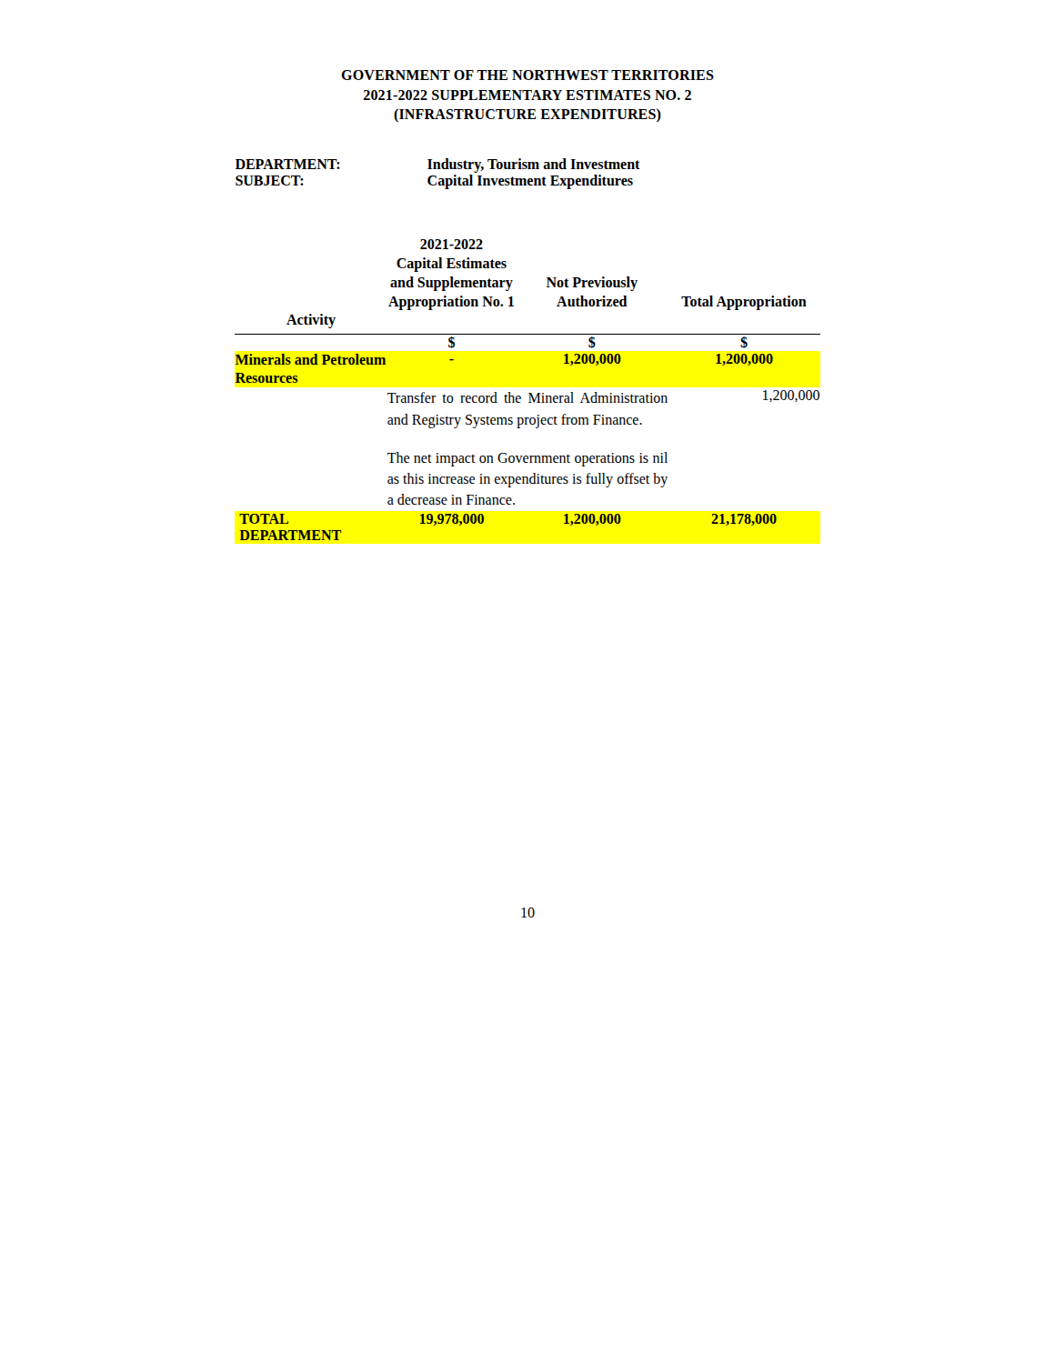GOVERNMENT OF THE NORTHWEST TERRITORIES
2021-2022 SUPPLEMENTARY ESTIMATES NO. 2
(INFRASTRUCTURE EXPENDITURES)
| DEPARTMENT: | Industry, Tourism and Investment |
| SUBJECT: | Capital Investment Expenditures |
| | 2021-2022 Capital Estimates and Supplementary Appropriation No. 1 | Not Previously Authorized | Total Appropriation |
| Activity | | | |
| | $ | $ | $ |
| Minerals and Petroleum Resources | - | 1,200,000 | 1,200,000 |
| | Transfer to record the Mineral Administration and Registry Systems project from Finance. The net impact on Government operations is nil as this increase in expenditures is fully offset by a decrease in Finance. | 1,200,000 |
| TOTAL DEPARTMENT | 19,978,000 | 1,200,000 | 21,178,000 |
10